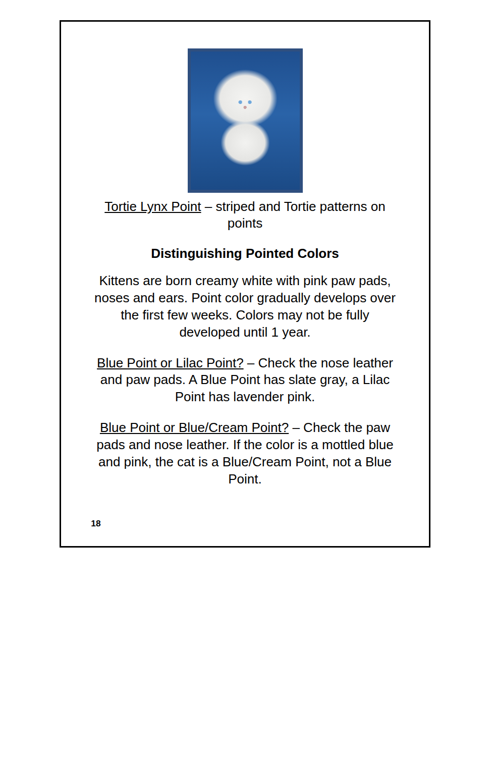Tortie Lynx Point – striped and Tortie patterns on points
Distinguishing Pointed Colors
Kittens are born creamy white with pink paw pads, noses and ears. Point color gradually develops over the first few weeks. Colors may not be fully developed until 1 year.
Blue Point or Lilac Point? – Check the nose leather and paw pads. A Blue Point has slate gray, a Lilac Point has lavender pink.
Blue Point or Blue/Cream Point? – Check the paw pads and nose leather. If the color is a mottled blue and pink, the cat is a Blue/Cream Point, not a Blue Point.
18